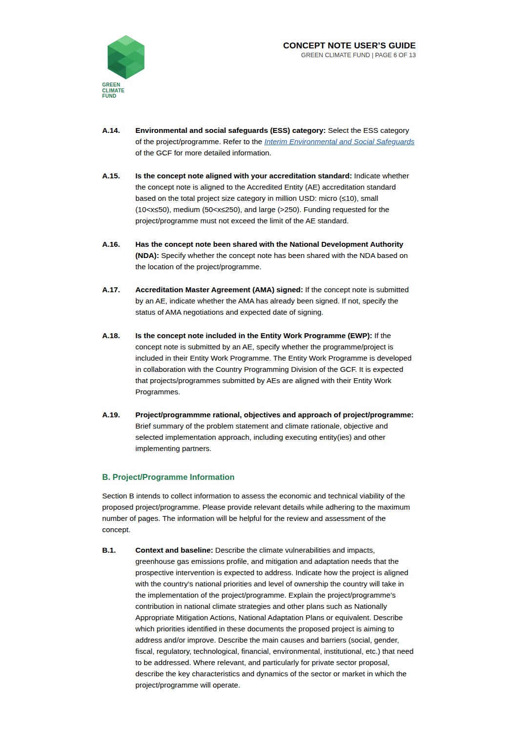GREEN
CLIMATE
FUND
CONCEPT NOTE USER’S GUIDE
GREEN CLIMATE FUND | PAGE 6 OF 13
A.14. Environmental and social safeguards (ESS) category: Select the ESS category of the project/programme. Refer to the Interim Environmental and Social Safeguards of the GCF for more detailed information.
A.15. Is the concept note aligned with your accreditation standard: Indicate whether the concept note is aligned to the Accredited Entity (AE) accreditation standard based on the total project size category in million USD: micro (≤10), small (10<x≤50), medium (50<x≤250), and large (>250). Funding requested for the project/programme must not exceed the limit of the AE standard.
A.16. Has the concept note been shared with the National Development Authority (NDA): Specify whether the concept note has been shared with the NDA based on the location of the project/programme.
A.17. Accreditation Master Agreement (AMA) signed: If the concept note is submitted by an AE, indicate whether the AMA has already been signed. If not, specify the status of AMA negotiations and expected date of signing.
A.18. Is the concept note included in the Entity Work Programme (EWP): If the concept note is submitted by an AE, specify whether the programme/project is included in their Entity Work Programme. The Entity Work Programme is developed in collaboration with the Country Programming Division of the GCF. It is expected that projects/programmes submitted by AEs are aligned with their Entity Work Programmes.
A.19. Project/programmme rational, objectives and approach of project/programme: Brief summary of the problem statement and climate rationale, objective and selected implementation approach, including executing entity(ies) and other implementing partners.
B. Project/Programme Information
Section B intends to collect information to assess the economic and technical viability of the proposed project/programme. Please provide relevant details while adhering to the maximum number of pages. The information will be helpful for the review and assessment of the concept.
B.1.
Context and baseline: Describe the climate vulnerabilities and impacts, greenhouse gas emissions profile, and mitigation and adaptation needs that the prospective intervention is expected to address. Indicate how the project is aligned with the country’s national priorities and level of ownership the country will take in the implementation of the project/programme. Explain the project/programme’s contribution in national climate strategies and other plans such as Nationally Appropriate Mitigation Actions, National Adaptation Plans or equivalent. Describe which priorities identified in these documents the proposed project is aiming to address and/or improve. Describe the main causes and barriers (social, gender, fiscal, regulatory, technological, financial, environmental, institutional, etc.) that need to be addressed. Where relevant, and particularly for private sector proposal, describe the key characteristics and dynamics of the sector or market in which the project/programme will operate.